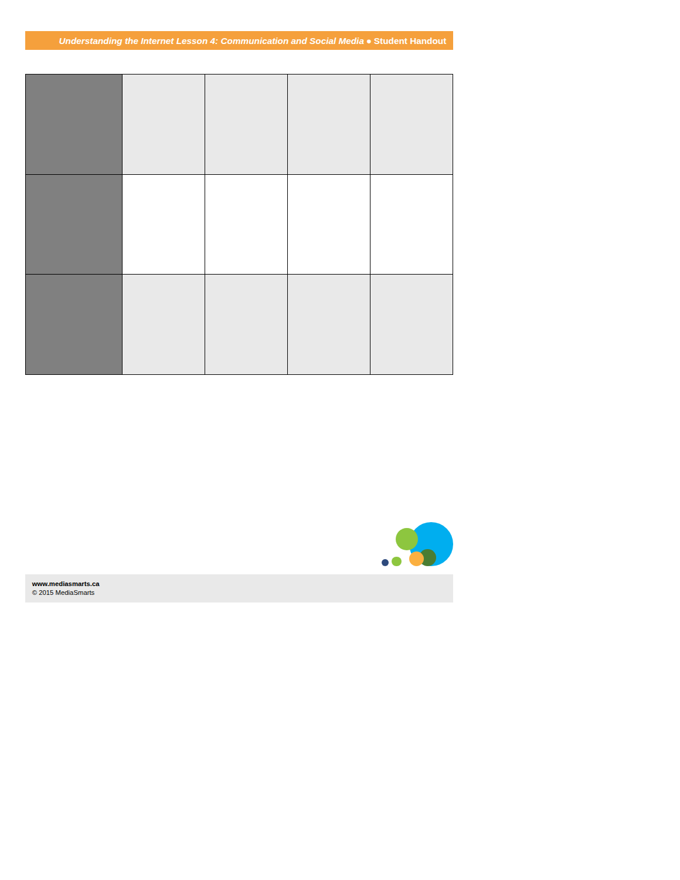Understanding the Internet Lesson 4: Communication and Social Media●Student Handout
www.mediasmarts.ca
© 2015 MediaSmarts